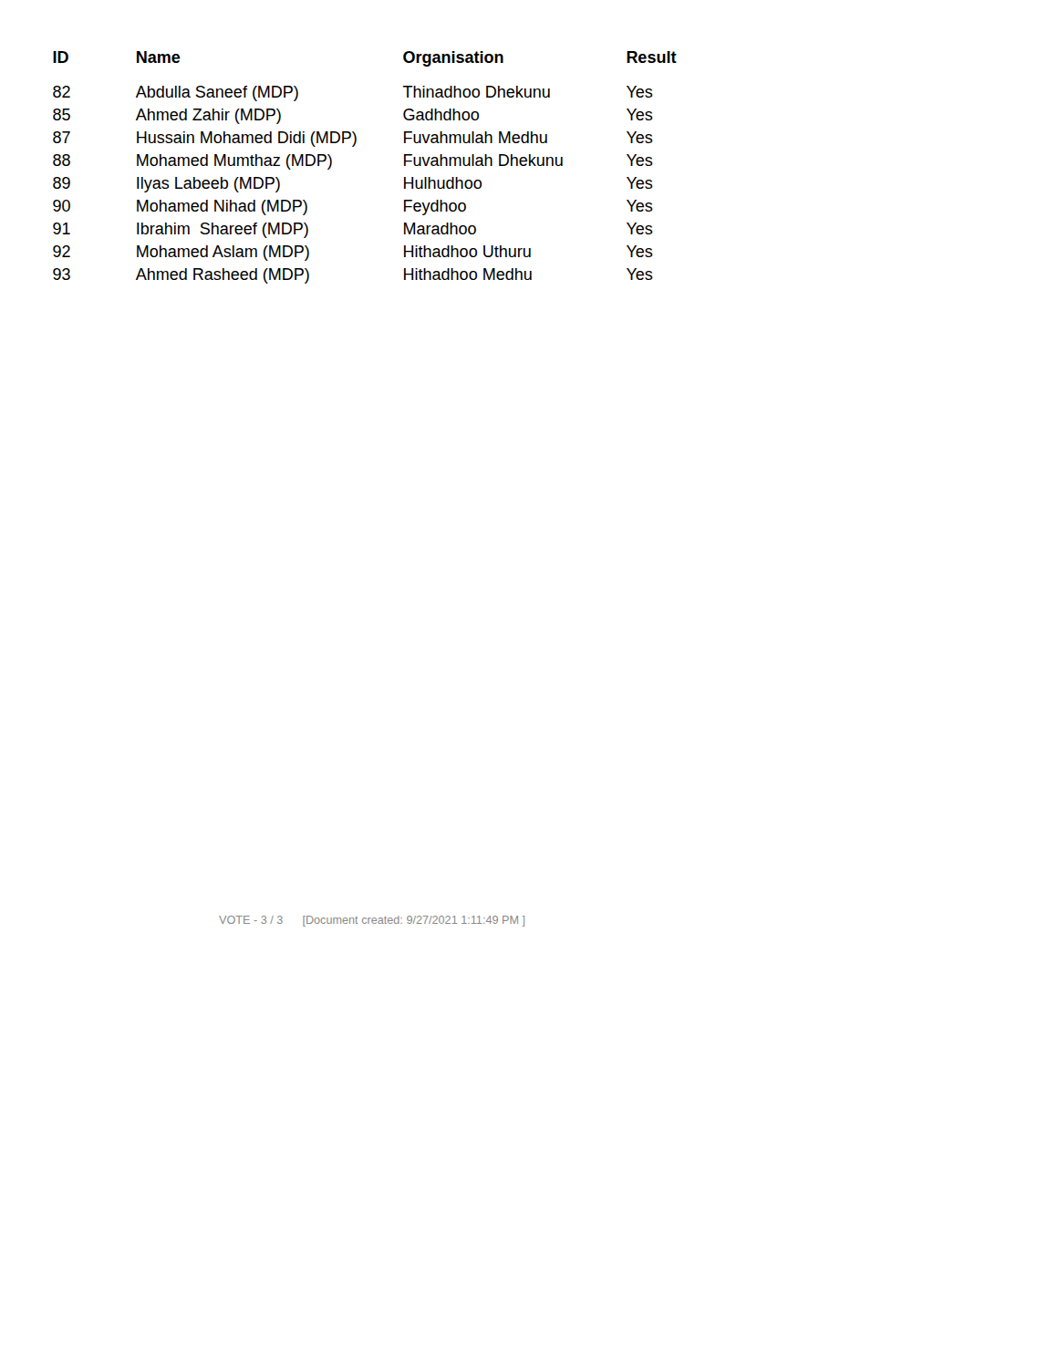| ID | Name | Organisation | Result |
| --- | --- | --- | --- |
| 82 | Abdulla Saneef (MDP) | Thinadhoo Dhekunu | Yes |
| 85 | Ahmed Zahir (MDP) | Gadhdhoo | Yes |
| 87 | Hussain Mohamed Didi (MDP) | Fuvahmulah Medhu | Yes |
| 88 | Mohamed Mumthaz (MDP) | Fuvahmulah Dhekunu | Yes |
| 89 | Ilyas Labeeb (MDP) | Hulhudhoo | Yes |
| 90 | Mohamed Nihad (MDP) | Feydhoo | Yes |
| 91 | Ibrahim Shareef (MDP) | Maradhoo | Yes |
| 92 | Mohamed Aslam (MDP) | Hithadhoo Uthuru | Yes |
| 93 | Ahmed Rasheed (MDP) | Hithadhoo Medhu | Yes |
VOTE - 3 / 3 [Document created: 9/27/2021 1:11:49 PM ]